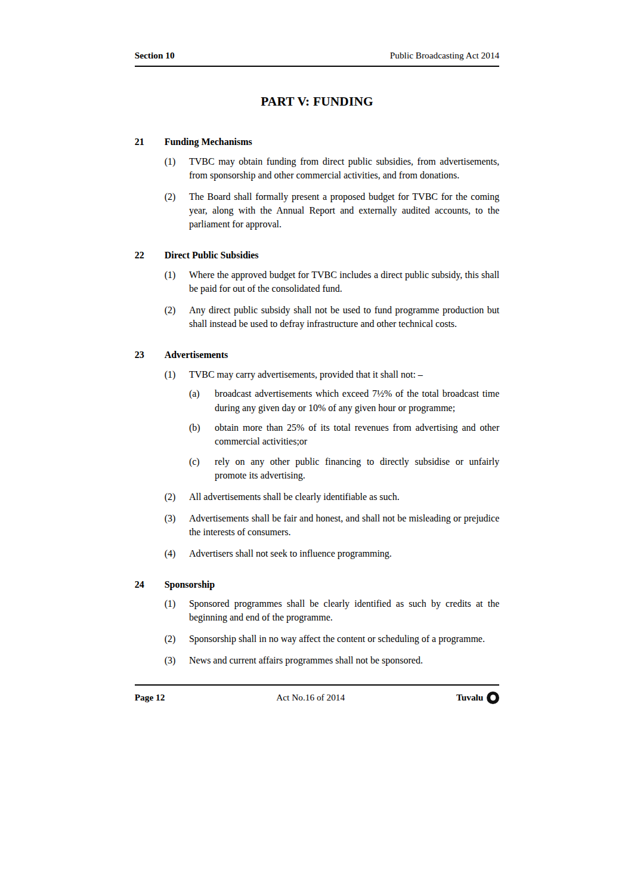Section 10 Public Broadcasting Act 2014
PART V: FUNDING
21 Funding Mechanisms
(1) TVBC may obtain funding from direct public subsidies, from advertisements, from sponsorship and other commercial activities, and from donations.
(2) The Board shall formally present a proposed budget for TVBC for the coming year, along with the Annual Report and externally audited accounts, to the parliament for approval.
22 Direct Public Subsidies
(1) Where the approved budget for TVBC includes a direct public subsidy, this shall be paid for out of the consolidated fund.
(2) Any direct public subsidy shall not be used to fund programme production but shall instead be used to defray infrastructure and other technical costs.
23 Advertisements
(1) TVBC may carry advertisements, provided that it shall not: –
(a) broadcast advertisements which exceed 7½% of the total broadcast time during any given day or 10% of any given hour or programme;
(b) obtain more than 25% of its total revenues from advertising and other commercial activities;or
(c) rely on any other public financing to directly subsidise or unfairly promote its advertising.
(2) All advertisements shall be clearly identifiable as such.
(3) Advertisements shall be fair and honest, and shall not be misleading or prejudice the interests of consumers.
(4) Advertisers shall not seek to influence programming.
24 Sponsorship
(1) Sponsored programmes shall be clearly identified as such by credits at the beginning and end of the programme.
(2) Sponsorship shall in no way affect the content or scheduling of a programme.
(3) News and current affairs programmes shall not be sponsored.
Page 12 Act No.16 of 2014 Tuvalu